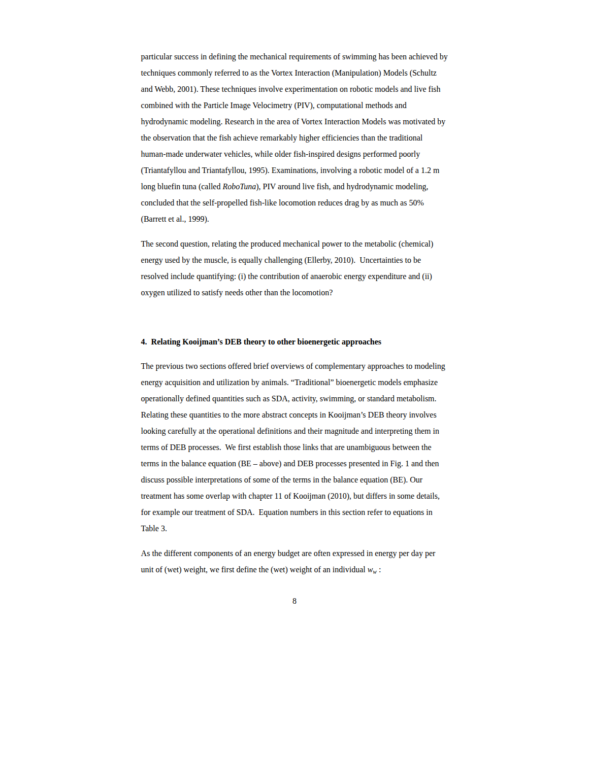particular success in defining the mechanical requirements of swimming has been achieved by techniques commonly referred to as the Vortex Interaction (Manipulation) Models (Schultz and Webb, 2001). These techniques involve experimentation on robotic models and live fish combined with the Particle Image Velocimetry (PIV), computational methods and hydrodynamic modeling. Research in the area of Vortex Interaction Models was motivated by the observation that the fish achieve remarkably higher efficiencies than the traditional human-made underwater vehicles, while older fish-inspired designs performed poorly (Triantafyllou and Triantafyllou, 1995). Examinations, involving a robotic model of a 1.2 m long bluefin tuna (called RoboTuna), PIV around live fish, and hydrodynamic modeling, concluded that the self-propelled fish-like locomotion reduces drag by as much as 50% (Barrett et al., 1999).
The second question, relating the produced mechanical power to the metabolic (chemical) energy used by the muscle, is equally challenging (Ellerby, 2010). Uncertainties to be resolved include quantifying: (i) the contribution of anaerobic energy expenditure and (ii) oxygen utilized to satisfy needs other than the locomotion?
4. Relating Kooijman’s DEB theory to other bioenergetic approaches
The previous two sections offered brief overviews of complementary approaches to modeling energy acquisition and utilization by animals. “Traditional” bioenergetic models emphasize operationally defined quantities such as SDA, activity, swimming, or standard metabolism. Relating these quantities to the more abstract concepts in Kooijman’s DEB theory involves looking carefully at the operational definitions and their magnitude and interpreting them in terms of DEB processes. We first establish those links that are unambiguous between the terms in the balance equation (BE – above) and DEB processes presented in Fig. 1 and then discuss possible interpretations of some of the terms in the balance equation (BE). Our treatment has some overlap with chapter 11 of Kooijman (2010), but differs in some details, for example our treatment of SDA. Equation numbers in this section refer to equations in Table 3.
As the different components of an energy budget are often expressed in energy per day per unit of (wet) weight, we first define the (wet) weight of an individual ww :
8